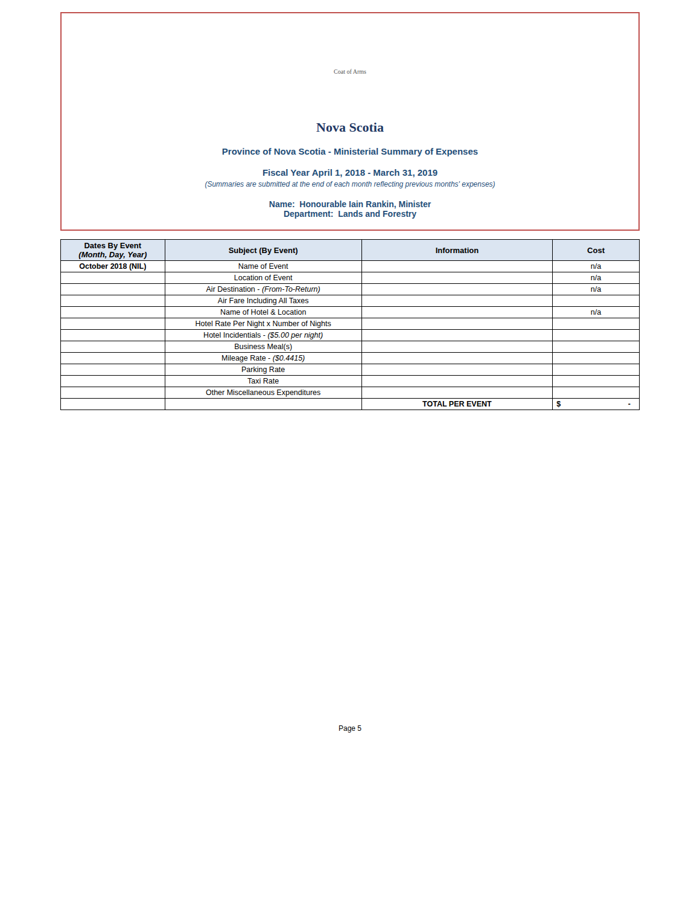Nova Scotia
Province of Nova Scotia - Ministerial Summary of Expenses
Fiscal Year April 1, 2018 - March 31, 2019
(Summaries are submitted at the end of each month reflecting previous months' expenses)
Name: Honourable Iain Rankin, Minister
Department: Lands and Forestry
| Dates By Event (Month, Day, Year) | Subject (By Event) | Information | Cost |
| --- | --- | --- | --- |
| October 2018 (NIL) | Name of Event | | n/a |
| | Location of Event | | n/a |
| | Air Destination - (From-To-Return) | | n/a |
| | Air Fare Including All Taxes | | |
| | Name of Hotel & Location | | n/a |
| | Hotel Rate Per Night x Number of Nights | | |
| | Hotel Incidentials - ($5.00 per night) | | |
| | Business Meal(s) | | |
| | Mileage Rate - ($0.4415) | | |
| | Parking Rate | | |
| | Taxi Rate | | |
| | Other Miscellaneous Expenditures | | |
| | | TOTAL PER EVENT | $ - |
Page 5